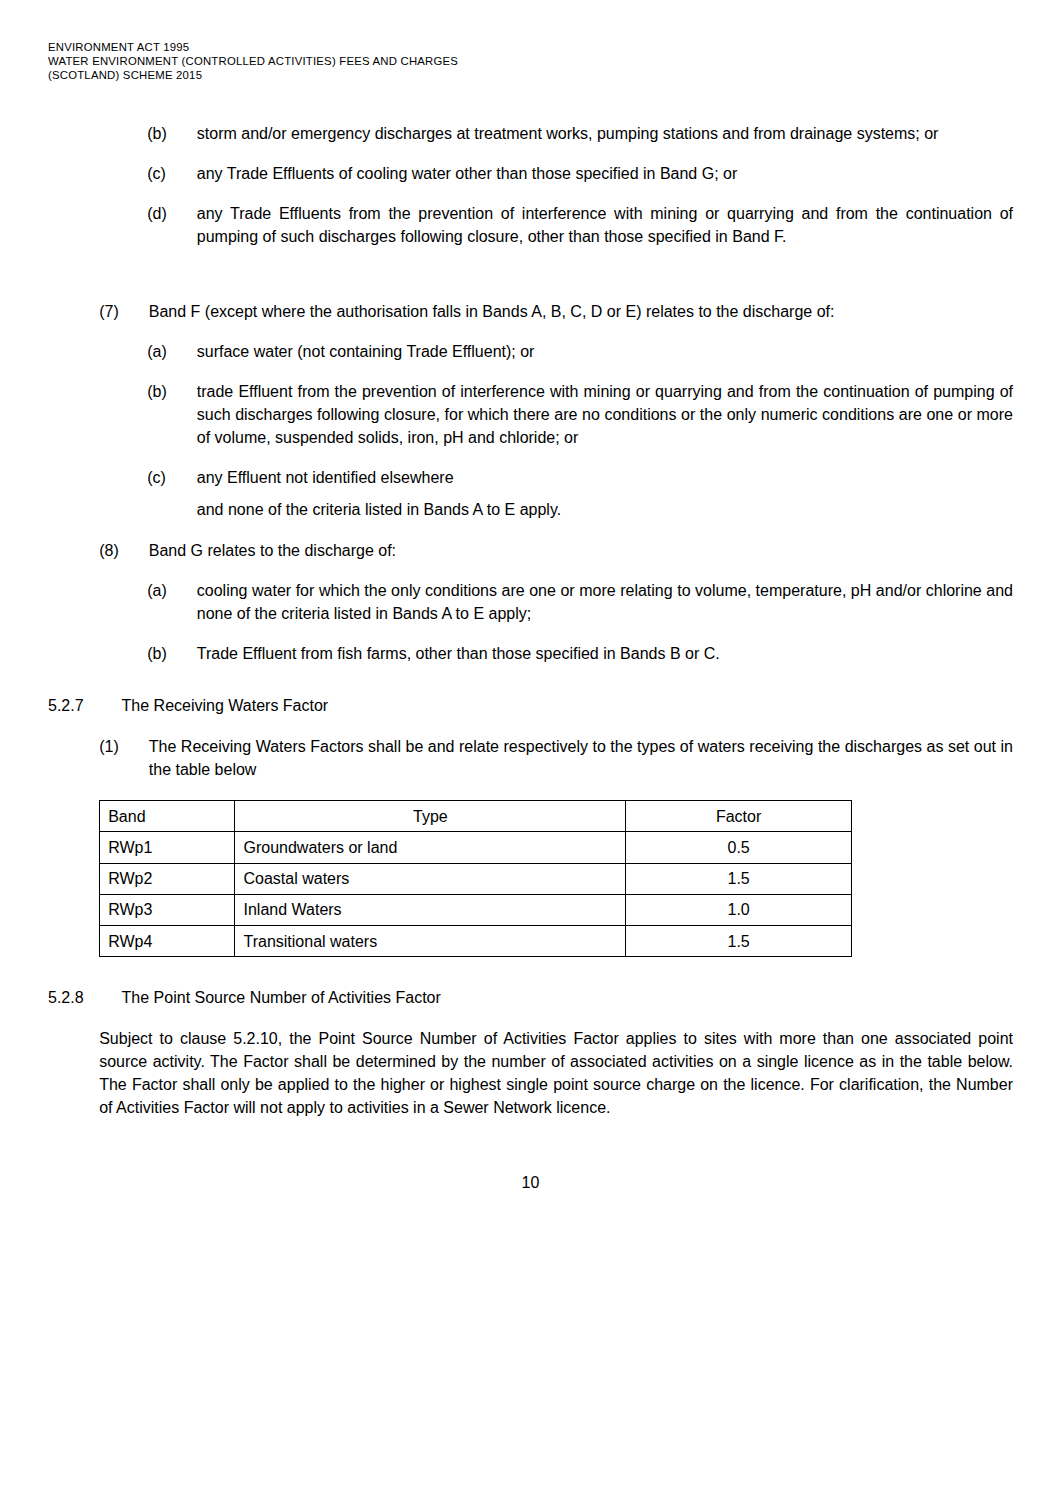Environment Act 1995
Water Environment (Controlled Activities) Fees and Charges
(Scotland) Scheme 2015
(b)
storm and/or emergency discharges at treatment works, pumping stations and from drainage systems; or
(c)
any Trade Effluents of cooling water other than those specified in Band G; or
(d)
any Trade Effluents from the prevention of interference with mining or quarrying and from the continuation of pumping of such discharges following closure, other than those specified in Band F.
(7)
Band F (except where the authorisation falls in Bands A, B, C, D or E) relates to the discharge of:
(a)
surface water (not containing Trade Effluent); or
(b)
trade Effluent from the prevention of interference with mining or quarrying and from the continuation of pumping of such discharges following closure, for which there are no conditions or the only numeric conditions are one or more of volume, suspended solids, iron, pH and chloride; or
(c)
any Effluent not identified elsewhere
and none of the criteria listed in Bands A to E apply.
(8)
Band G relates to the discharge of:
(a)
cooling water for which the only conditions are one or more relating to volume, temperature, pH and/or chlorine and none of the criteria listed in Bands A to E apply;
(b)
Trade Effluent from fish farms, other than those specified in Bands B or C.
5.2.7 The Receiving Waters Factor
(1)
The Receiving Waters Factors shall be and relate respectively to the types of waters receiving the discharges as set out in the table below
| Band | Type | Factor |
| --- | --- | --- |
| RWp1 | Groundwaters or land | 0.5 |
| RWp2 | Coastal waters | 1.5 |
| RWp3 | Inland Waters | 1.0 |
| RWp4 | Transitional waters | 1.5 |
5.2.8 The Point Source Number of Activities Factor
Subject to clause 5.2.10, the Point Source Number of Activities Factor applies to sites with more than one associated point source activity. The Factor shall be determined by the number of associated activities on a single licence as in the table below. The Factor shall only be applied to the higher or highest single point source charge on the licence. For clarification, the Number of Activities Factor will not apply to activities in a Sewer Network licence.
10